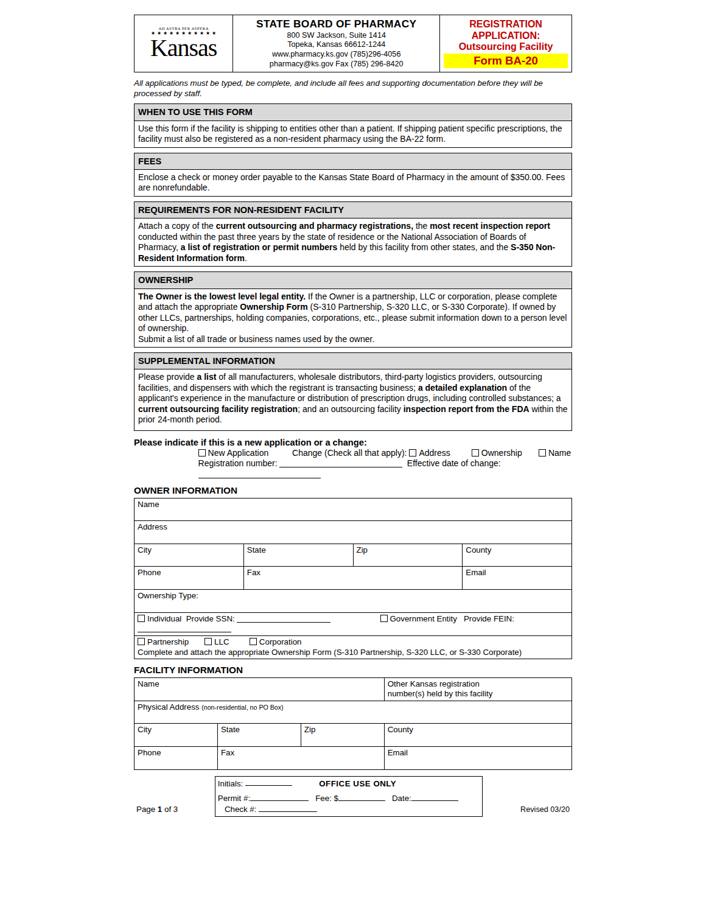| AD ASTRA PER ASPERA ★ ★ ★ ★ ★ ★ ★ ★ ★ ★ ★ Kansas | STATE BOARD OF PHARMACY 800 SW Jackson, Suite 1414 Topeka, Kansas 66612-1244 www.pharmacy.ks.gov (785)296-4056 pharmacy@ks.gov Fax (785) 296-8420 | REGISTRATION APPLICATION: Outsourcing Facility Form BA-20 |
All applications must be typed, be complete, and include all fees and supporting documentation before they will be processed by staff.
| WHEN TO USE THIS FORM |
| Use this form if the facility is shipping to entities other than a patient. If shipping patient specific prescriptions, the facility must also be registered as a non-resident pharmacy using the BA-22 form. |
| FEES |
| Enclose a check or money order payable to the Kansas State Board of Pharmacy in the amount of $350.00. Fees are nonrefundable. |
| REQUIREMENTS FOR NON-RESIDENT FACILITY |
| Attach a copy of the current outsourcing and pharmacy registrations, the most recent inspection report conducted within the past three years by the state of residence or the National Association of Boards of Pharmacy, a list of registration or permit numbers held by this facility from other states, and the S-350 Non-Resident Information form . |
| OWNERSHIP |
| The Owner is the lowest level legal entity. If the Owner is a partnership, LLC or corporation, please complete and attach the appropriate Ownership Form (S-310 Partnership, S-320 LLC, or S-330 Corporate). If owned by other LLCs, partnerships, holding companies, corporations, etc., please submit information down to a person level of ownership. Submit a list of all trade or business names used by the owner. |
| SUPPLEMENTAL INFORMATION |
| Please provide a list of all manufacturers, wholesale distributors, third-party logistics providers, outsourcing facilities, and dispensers with which the registrant is transacting business; a detailed explanation of the applicant's experience in the manufacture or distribution of prescription drugs, including controlled substances; a current outsourcing facility registration ; and an outsourcing facility inspection report from the FDA within the prior 24-month period. |
Please indicate if this is a new application or a change:
New Application Change (Check all that apply): Address Ownership Name
Registration number: Effective date of change:
OWNER INFORMATION
| Name |
| Address |
| City | State | Zip | County |
| Phone | Fax | Email |
| Ownership Type: |
| Individual Provide SSN: Government Entity Provide FEIN: |
| Partnership LLC Corporation Complete and attach the appropriate Ownership Form (S-310 Partnership, S-320 LLC, or S-330 Corporate) |
FACILITY INFORMATION
| Name | Other Kansas registration number(s) held by this facility |
| Physical Address (non-residential, no PO Box) |
| City | State | Zip | County |
| Phone | Fax | Email |
| Page 1 of 3 | Initials: OFFICE USE ONLY Permit #: Fee: $ Date: Check #: | Revised 03/20 |